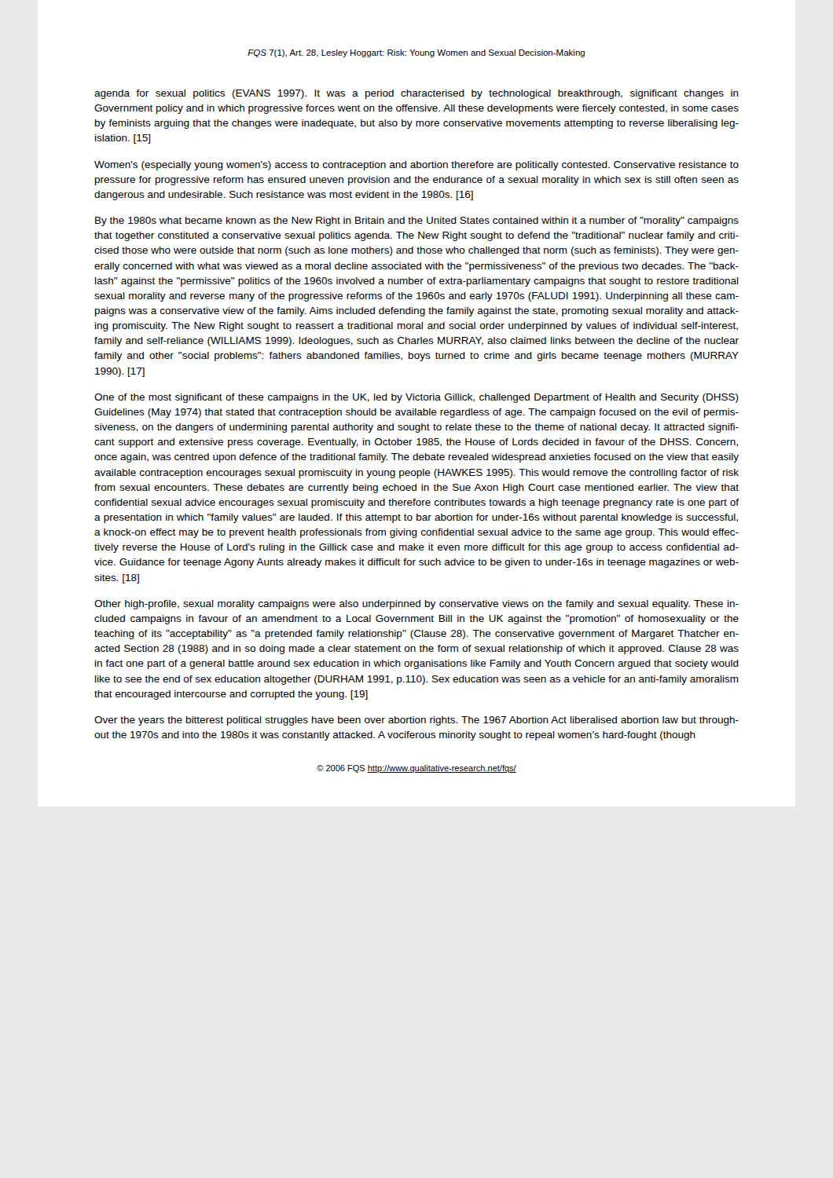FQS 7(1), Art. 28, Lesley Hoggart: Risk: Young Women and Sexual Decision-Making
agenda for sexual politics (EVANS 1997). It was a period characterised by technological breakthrough, significant changes in Government policy and in which progressive forces went on the offensive. All these developments were fiercely contested, in some cases by feminists arguing that the changes were inadequate, but also by more conservative movements attempting to reverse liberalising legislation. [15]
Women's (especially young women's) access to contraception and abortion therefore are politically contested. Conservative resistance to pressure for progressive reform has ensured uneven provision and the endurance of a sexual morality in which sex is still often seen as dangerous and undesirable. Such resistance was most evident in the 1980s. [16]
By the 1980s what became known as the New Right in Britain and the United States contained within it a number of "morality" campaigns that together constituted a conservative sexual politics agenda. The New Right sought to defend the "traditional" nuclear family and criticised those who were outside that norm (such as lone mothers) and those who challenged that norm (such as feminists). They were generally concerned with what was viewed as a moral decline associated with the "permissiveness" of the previous two decades. The "backlash" against the "permissive" politics of the 1960s involved a number of extra-parliamentary campaigns that sought to restore traditional sexual morality and reverse many of the progressive reforms of the 1960s and early 1970s (FALUDI 1991). Underpinning all these campaigns was a conservative view of the family. Aims included defending the family against the state, promoting sexual morality and attacking promiscuity. The New Right sought to reassert a traditional moral and social order underpinned by values of individual self-interest, family and self-reliance (WILLIAMS 1999). Ideologues, such as Charles MURRAY, also claimed links between the decline of the nuclear family and other "social problems": fathers abandoned families, boys turned to crime and girls became teenage mothers (MURRAY 1990). [17]
One of the most significant of these campaigns in the UK, led by Victoria Gillick, challenged Department of Health and Security (DHSS) Guidelines (May 1974) that stated that contraception should be available regardless of age. The campaign focused on the evil of permissiveness, on the dangers of undermining parental authority and sought to relate these to the theme of national decay. It attracted significant support and extensive press coverage. Eventually, in October 1985, the House of Lords decided in favour of the DHSS. Concern, once again, was centred upon defence of the traditional family. The debate revealed widespread anxieties focused on the view that easily available contraception encourages sexual promiscuity in young people (HAWKES 1995). This would remove the controlling factor of risk from sexual encounters. These debates are currently being echoed in the Sue Axon High Court case mentioned earlier. The view that confidential sexual advice encourages sexual promiscuity and therefore contributes towards a high teenage pregnancy rate is one part of a presentation in which "family values" are lauded. If this attempt to bar abortion for under-16s without parental knowledge is successful, a knock-on effect may be to prevent health professionals from giving confidential sexual advice to the same age group. This would effectively reverse the House of Lord's ruling in the Gillick case and make it even more difficult for this age group to access confidential advice. Guidance for teenage Agony Aunts already makes it difficult for such advice to be given to under-16s in teenage magazines or websites. [18]
Other high-profile, sexual morality campaigns were also underpinned by conservative views on the family and sexual equality. These included campaigns in favour of an amendment to a Local Government Bill in the UK against the "promotion" of homosexuality or the teaching of its "acceptability" as "a pretended family relationship" (Clause 28). The conservative government of Margaret Thatcher enacted Section 28 (1988) and in so doing made a clear statement on the form of sexual relationship of which it approved. Clause 28 was in fact one part of a general battle around sex education in which organisations like Family and Youth Concern argued that society would like to see the end of sex education altogether (DURHAM 1991, p.110). Sex education was seen as a vehicle for an anti-family amoralism that encouraged intercourse and corrupted the young. [19]
Over the years the bitterest political struggles have been over abortion rights. The 1967 Abortion Act liberalised abortion law but throughout the 1970s and into the 1980s it was constantly attacked. A vociferous minority sought to repeal women's hard-fought (though
© 2006 FQS http://www.qualitative-research.net/fqs/